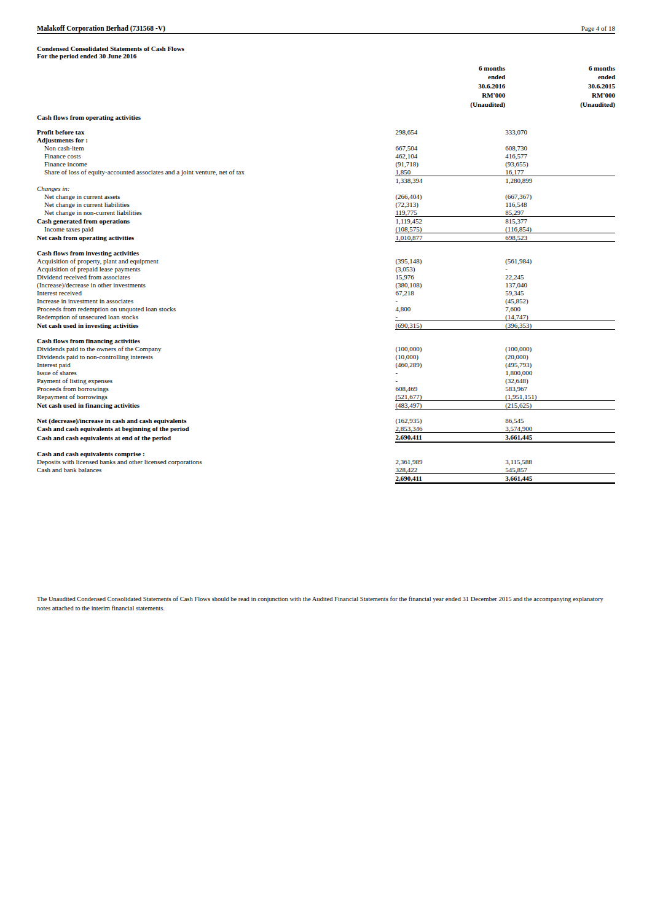Malakoff Corporation Berhad (731568 -V) Page 4 of 18
Condensed Consolidated Statements of Cash Flows
For the period ended 30 June 2016
| | 6 months ended 30.6.2016 RM'000 (Unaudited) | 6 months ended 30.6.2015 RM'000 (Unaudited) |
| --- | --- | --- |
| Cash flows from operating activities | | |
| Profit before tax | 298,654 | 333,070 |
| Adjustments for : | | |
| Non cash-item | 667,504 | 608,730 |
| Finance costs | 462,104 | 416,577 |
| Finance income | (91,718) | (93,655) |
| Share of loss of equity-accounted associates and a joint venture, net of tax | 1,850 | 16,177 |
| | 1,338,394 | 1,280,899 |
| Changes in: | | |
| Net change in current assets | (266,404) | (667,367) |
| Net change in current liabilities | (72,313) | 116,548 |
| Net change in non-current liabilities | 119,775 | 85,297 |
| Cash generated from operations | 1,119,452 | 815,377 |
| Income taxes paid | (108,575) | (116,854) |
| Net cash from operating activities | 1,010,877 | 698,523 |
| Cash flows from investing activities | | |
| Acquisition of property, plant and equipment | (395,148) | (561,984) |
| Acquisition of prepaid lease payments | (3,053) | - |
| Dividend received from associates | 15,976 | 22,245 |
| (Increase)/decrease in other investments | (380,108) | 137,040 |
| Interest received | 67,218 | 59,345 |
| Increase in investment in associates | - | (45,852) |
| Proceeds from redemption on unquoted loan stocks | 4,800 | 7,600 |
| Redemption of unsecured loan stocks | - | (14,747) |
| Net cash used in investing activities | (690,315) | (396,353) |
| Cash flows from financing activities | | |
| Dividends paid to the owners of the Company | (100,000) | (100,000) |
| Dividends paid to non-controlling interests | (10,000) | (20,000) |
| Interest paid | (460,289) | (495,793) |
| Issue of shares | - | 1,800,000 |
| Payment of listing expenses | - | (32,648) |
| Proceeds from borrowings | 608,469 | 583,967 |
| Repayment of borrowings | (521,677) | (1,951,151) |
| Net cash used in financing activities | (483,497) | (215,625) |
| Net (decrease)/increase in cash and cash equivalents | (162,935) | 86,545 |
| Cash and cash equivalents at beginning of the period | 2,853,346 | 3,574,900 |
| Cash and cash equivalents at end of the period | 2,690,411 | 3,661,445 |
| Cash and cash equivalents comprise : | | |
| Deposits with licensed banks and other licensed corporations | 2,361,989 | 3,115,588 |
| Cash and bank balances | 328,422 | 545,857 |
| | 2,690,411 | 3,661,445 |
The Unaudited Condensed Consolidated Statements of Cash Flows should be read in conjunction with the Audited Financial Statements for the financial year ended 31 December 2015 and the accompanying explanatory notes attached to the interim financial statements.